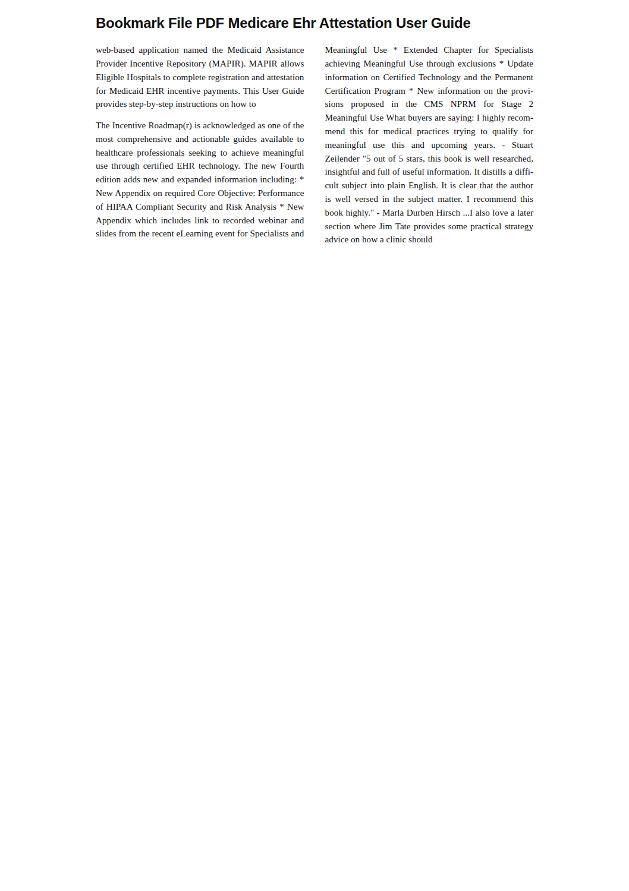Bookmark File PDF Medicare Ehr Attestation User Guide
web-based application named the Medicaid Assistance Provider Incentive Repository (MAPIR). MAPIR allows Eligible Hospitals to complete registration and attestation for Medicaid EHR incentive payments. This User Guide provides step-by-step instructions on how to
The Incentive Roadmap(r) is acknowledged as one of the most comprehensive and actionable guides available to healthcare professionals seeking to achieve meaningful use through certified EHR technology. The new Fourth edition adds new and expanded information including: * New Appendix on required Core Objective: Performance of HIPAA Compliant Security and Risk Analysis * New Appendix which includes link to recorded webinar and slides from the recent eLearning event for Specialists and Meaningful Use * Extended Chapter for Specialists achieving Meaningful Use through exclusions * Update information on Certified Technology and the Permanent Certification Program * New information on the provisions proposed in the CMS NPRM for Stage 2 Meaningful Use What buyers are saying: I highly recommend this for medical practices trying to qualify for meaningful use this and upcoming years. - Stuart Zeilender "5 out of 5 stars, this book is well researched, insightful and full of useful information. It distills a difficult subject into plain English. It is clear that the author is well versed in the subject matter. I recommend this book highly." - Marla Durben Hirsch ...I also love a later section where Jim Tate provides some practical strategy advice on how a clinic should